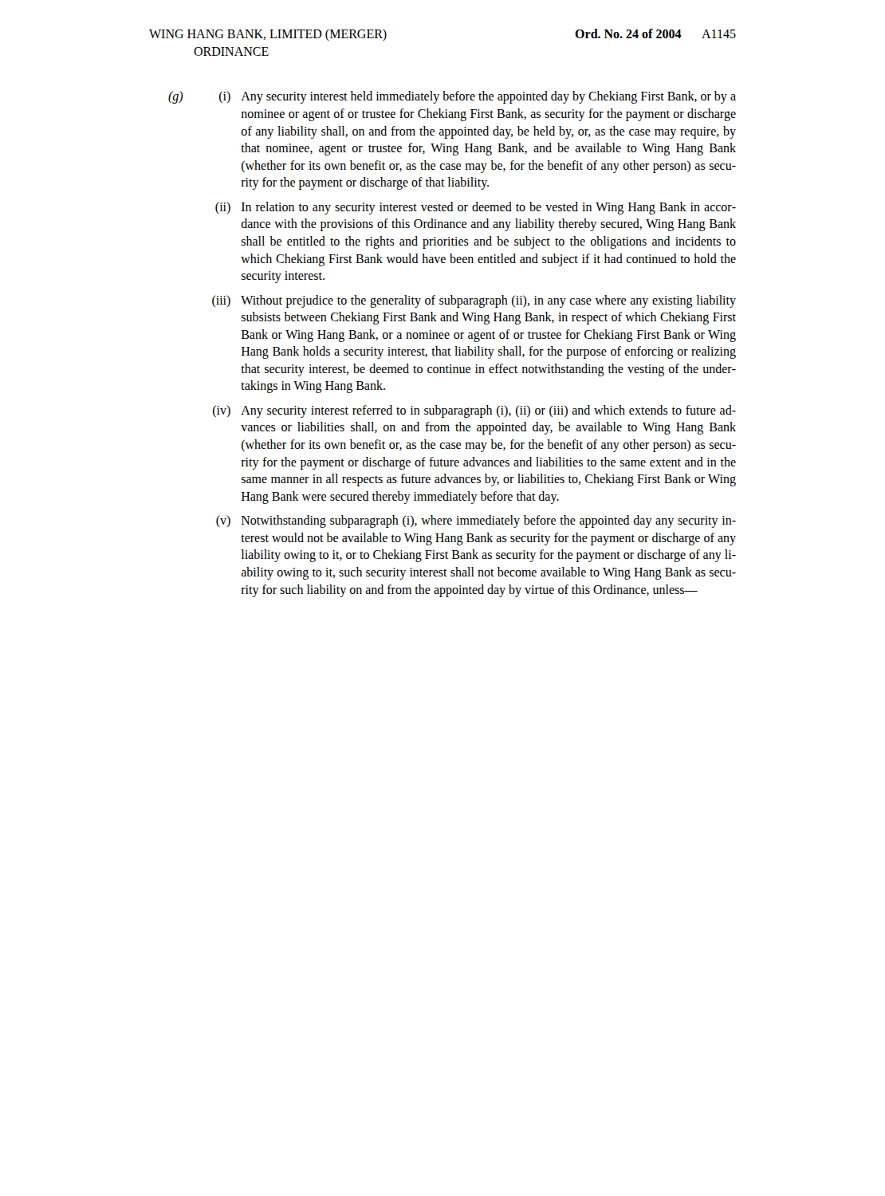WING HANG BANK, LIMITED (MERGER)
ORDINANCE
Ord. No. 24 of 2004 A1145
(g)
(i)
Any security interest held immediately before the appointed day by Chekiang First Bank, or by a nominee or agent of or trustee for Chekiang First Bank, as security for the payment or discharge of any liability shall, on and from the appointed day, be held by, or, as the case may require, by that nominee, agent or trustee for, Wing Hang Bank, and be available to Wing Hang Bank (whether for its own benefit or, as the case may be, for the benefit of any other person) as security for the payment or discharge of that liability.
(ii)
In relation to any security interest vested or deemed to be vested in Wing Hang Bank in accordance with the provisions of this Ordinance and any liability thereby secured, Wing Hang Bank shall be entitled to the rights and priorities and be subject to the obligations and incidents to which Chekiang First Bank would have been entitled and subject if it had continued to hold the security interest.
(iii)
Without prejudice to the generality of subparagraph (ii), in any case where any existing liability subsists between Chekiang First Bank and Wing Hang Bank, in respect of which Chekiang First Bank or Wing Hang Bank, or a nominee or agent of or trustee for Chekiang First Bank or Wing Hang Bank holds a security interest, that liability shall, for the purpose of enforcing or realizing that security interest, be deemed to continue in effect notwithstanding the vesting of the undertakings in Wing Hang Bank.
(iv)
Any security interest referred to in subparagraph (i), (ii) or (iii) and which extends to future advances or liabilities shall, on and from the appointed day, be available to Wing Hang Bank (whether for its own benefit or, as the case may be, for the benefit of any other person) as security for the payment or discharge of future advances and liabilities to the same extent and in the same manner in all respects as future advances by, or liabilities to, Chekiang First Bank or Wing Hang Bank were secured thereby immediately before that day.
(v)
Notwithstanding subparagraph (i), where immediately before the appointed day any security interest would not be available to Wing Hang Bank as security for the payment or discharge of any liability owing to it, or to Chekiang First Bank as security for the payment or discharge of any liability owing to it, such security interest shall not become available to Wing Hang Bank as security for such liability on and from the appointed day by virtue of this Ordinance, unless—